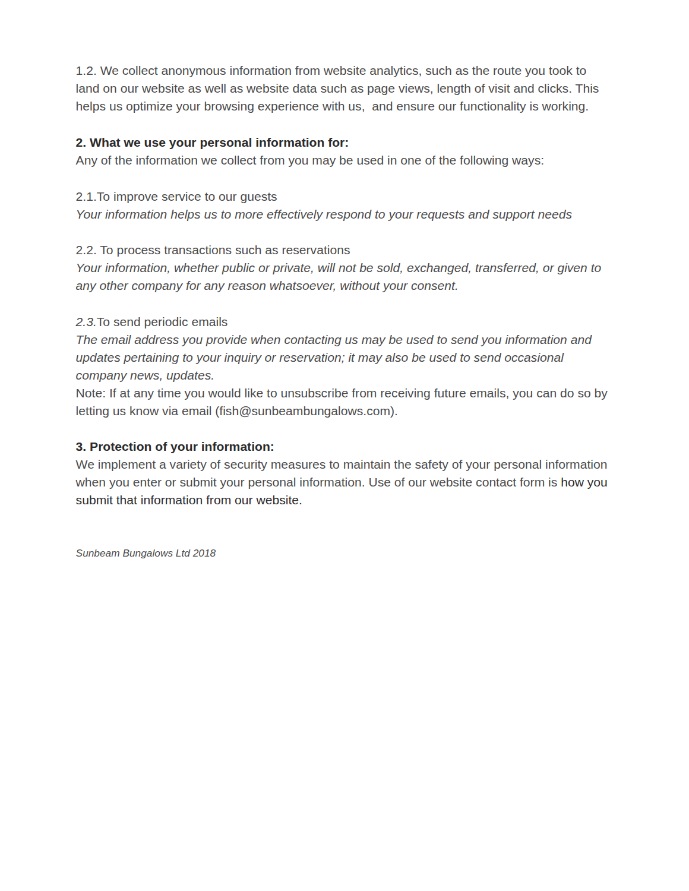1.2. We collect anonymous information from website analytics, such as the route you took to land on our website as well as website data such as page views, length of visit and clicks. This helps us optimize your browsing experience with us, and ensure our functionality is working.
2. What we use your personal information for:
Any of the information we collect from you may be used in one of the following ways:
2.1.To improve service to our guests
Your information helps us to more effectively respond to your requests and support needs
2.2. To process transactions such as reservations
Your information, whether public or private, will not be sold, exchanged, transferred, or given to any other company for any reason whatsoever, without your consent.
2.3. To send periodic emails
The email address you provide when contacting us may be used to send you information and updates pertaining to your inquiry or reservation; it may also be used to send occasional company news, updates.
Note: If at any time you would like to unsubscribe from receiving future emails, you can do so by letting us know via email (fish@sunbeambungalows.com).
3. Protection of your information:
We implement a variety of security measures to maintain the safety of your personal information when you enter or submit your personal information. Use of our website contact form is how you submit that information from our website.
Sunbeam Bungalows Ltd 2018